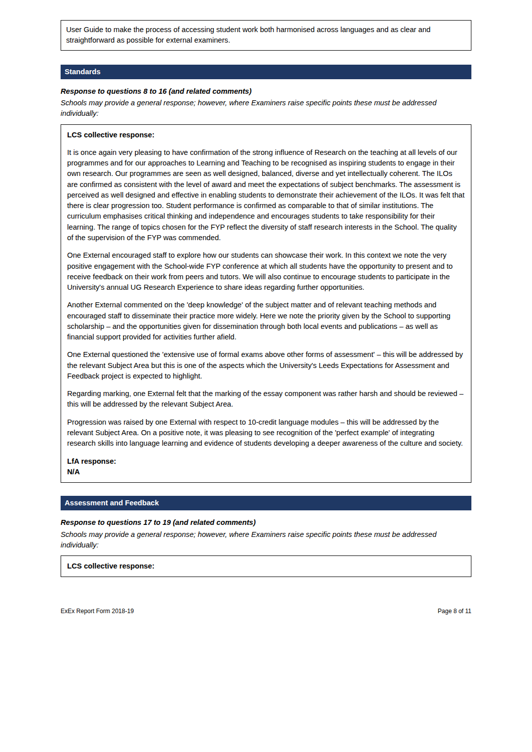User Guide to make the process of accessing student work both harmonised across languages and as clear and straightforward as possible for external examiners.
Standards
Response to questions 8 to 16 (and related comments)
Schools may provide a general response; however, where Examiners raise specific points these must be addressed individually:
LCS collective response:
It is once again very pleasing to have confirmation of the strong influence of Research on the teaching at all levels of our programmes and for our approaches to Learning and Teaching to be recognised as inspiring students to engage in their own research. Our programmes are seen as well designed, balanced, diverse and yet intellectually coherent. The ILOs are confirmed as consistent with the level of award and meet the expectations of subject benchmarks. The assessment is perceived as well designed and effective in enabling students to demonstrate their achievement of the ILOs. It was felt that there is clear progression too. Student performance is confirmed as comparable to that of similar institutions. The curriculum emphasises critical thinking and independence and encourages students to take responsibility for their learning. The range of topics chosen for the FYP reflect the diversity of staff research interests in the School. The quality of the supervision of the FYP was commended.
One External encouraged staff to explore how our students can showcase their work. In this context we note the very positive engagement with the School-wide FYP conference at which all students have the opportunity to present and to receive feedback on their work from peers and tutors. We will also continue to encourage students to participate in the University's annual UG Research Experience to share ideas regarding further opportunities.
Another External commented on the 'deep knowledge' of the subject matter and of relevant teaching methods and encouraged staff to disseminate their practice more widely. Here we note the priority given by the School to supporting scholarship – and the opportunities given for dissemination through both local events and publications – as well as financial support provided for activities further afield.
One External questioned the 'extensive use of formal exams above other forms of assessment' – this will be addressed by the relevant Subject Area but this is one of the aspects which the University's Leeds Expectations for Assessment and Feedback project is expected to highlight.
Regarding marking, one External felt that the marking of the essay component was rather harsh and should be reviewed – this will be addressed by the relevant Subject Area.
Progression was raised by one External with respect to 10-credit language modules – this will be addressed by the relevant Subject Area. On a positive note, it was pleasing to see recognition of the 'perfect example' of integrating research skills into language learning and evidence of students developing a deeper awareness of the culture and society.
LfA response:
N/A
Assessment and Feedback
Response to questions 17 to 19 (and related comments)
Schools may provide a general response; however, where Examiners raise specific points these must be addressed individually:
LCS collective response:
ExEx Report Form 2018-19
Page 8 of 11